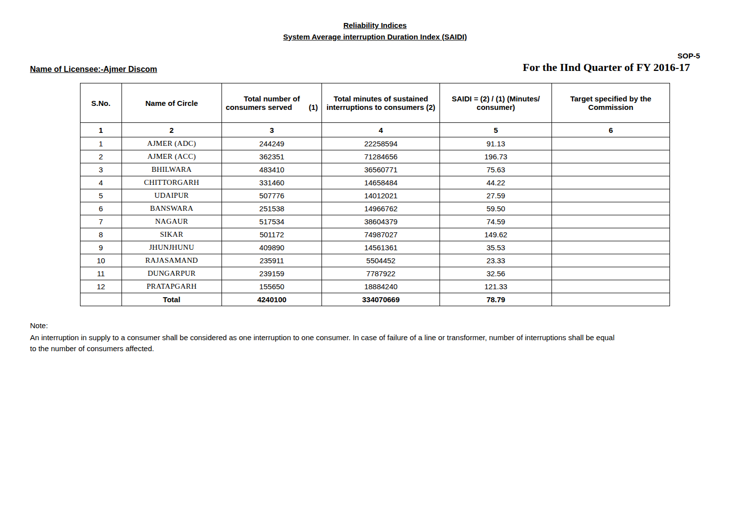Reliability Indices
System Average interruption Duration Index (SAIDI)
SOP-5
Name of Licensee:-Ajmer Discom
For the IInd Quarter of FY 2016-17
| S.No. | Name of Circle | Total number of consumers served (1) | Total minutes of sustained interruptions to consumers (2) | SAIDI = (2) / (1) (Minutes/ consumer) | Target specified by the Commission |
| --- | --- | --- | --- | --- | --- |
| 1 | 2 | 3 | 4 | 5 | 6 |
| 1 | AJMER (ADC) | 244249 | 22258594 | 91.13 | |
| 2 | AJMER (ACC) | 362351 | 71284656 | 196.73 | |
| 3 | BHILWARA | 483410 | 36560771 | 75.63 | |
| 4 | CHITTORGARH | 331460 | 14658484 | 44.22 | |
| 5 | UDAIPUR | 507776 | 14012021 | 27.59 | |
| 6 | BANSWARA | 251538 | 14966762 | 59.50 | |
| 7 | NAGAUR | 517534 | 38604379 | 74.59 | |
| 8 | SIKAR | 501172 | 74987027 | 149.62 | |
| 9 | JHUNJHUNU | 409890 | 14561361 | 35.53 | |
| 10 | RAJASAMAND | 235911 | 5504452 | 23.33 | |
| 11 | DUNGARPUR | 239159 | 7787922 | 32.56 | |
| 12 | PRATAPGARH | 155650 | 18884240 | 121.33 | |
| | Total | 4240100 | 334070669 | 78.79 | |
Note:
An interruption in supply to a consumer shall be considered as one interruption to one consumer. In case of failure of a line or transformer, number of interruptions shall be equal to the number of consumers affected.